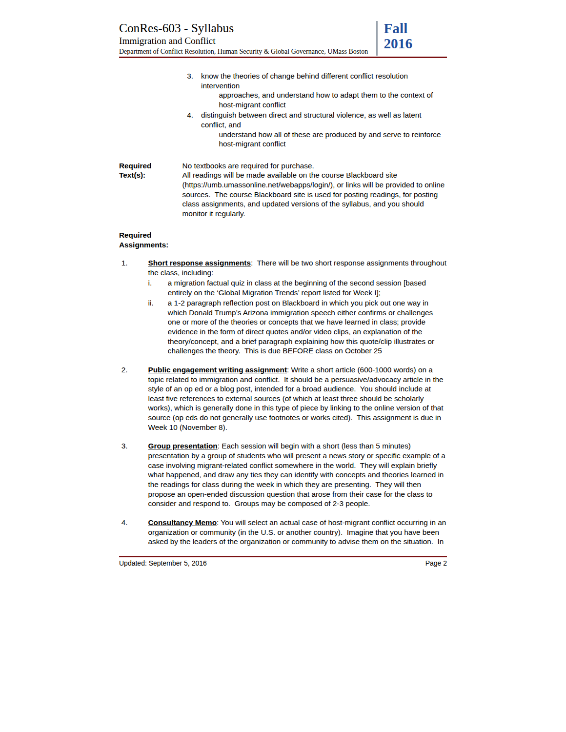ConRes-603 - Syllabus
Immigration and Conflict
Department of Conflict Resolution, Human Security & Global Governance, UMass Boston
Fall
2016
3. know the theories of change behind different conflict resolution intervention approaches, and understand how to adapt them to the context of host-migrant conflict
4. distinguish between direct and structural violence, as well as latent conflict, and understand how all of these are produced by and serve to reinforce host-migrant conflict
Required
Text(s):
No textbooks are required for purchase.
All readings will be made available on the course Blackboard site (https://umb.umassonline.net/webapps/login/), or links will be provided to online sources. The course Blackboard site is used for posting readings, for posting class assignments, and updated versions of the syllabus, and you should monitor it regularly.
Required
Assignments:
1. Short response assignments: There will be two short response assignments throughout the class, including:
i. a migration factual quiz in class at the beginning of the second session [based entirely on the ‘Global Migration Trends’ report listed for Week I];
ii. a 1-2 paragraph reflection post on Blackboard in which you pick out one way in which Donald Trump’s Arizona immigration speech either confirms or challenges one or more of the theories or concepts that we have learned in class; provide evidence in the form of direct quotes and/or video clips, an explanation of the theory/concept, and a brief paragraph explaining how this quote/clip illustrates or challenges the theory. This is due BEFORE class on October 25
2. Public engagement writing assignment: Write a short article (600-1000 words) on a topic related to immigration and conflict. It should be a persuasive/advocacy article in the style of an op ed or a blog post, intended for a broad audience. You should include at least five references to external sources (of which at least three should be scholarly works), which is generally done in this type of piece by linking to the online version of that source (op eds do not generally use footnotes or works cited). This assignment is due in Week 10 (November 8).
3. Group presentation: Each session will begin with a short (less than 5 minutes) presentation by a group of students who will present a news story or specific example of a case involving migrant-related conflict somewhere in the world. They will explain briefly what happened, and draw any ties they can identify with concepts and theories learned in the readings for class during the week in which they are presenting. They will then propose an open-ended discussion question that arose from their case for the class to consider and respond to. Groups may be composed of 2-3 people.
4. Consultancy Memo: You will select an actual case of host-migrant conflict occurring in an organization or community (in the U.S. or another country). Imagine that you have been asked by the leaders of the organization or community to advise them on the situation. In
Updated: September 5, 2016
Page 2